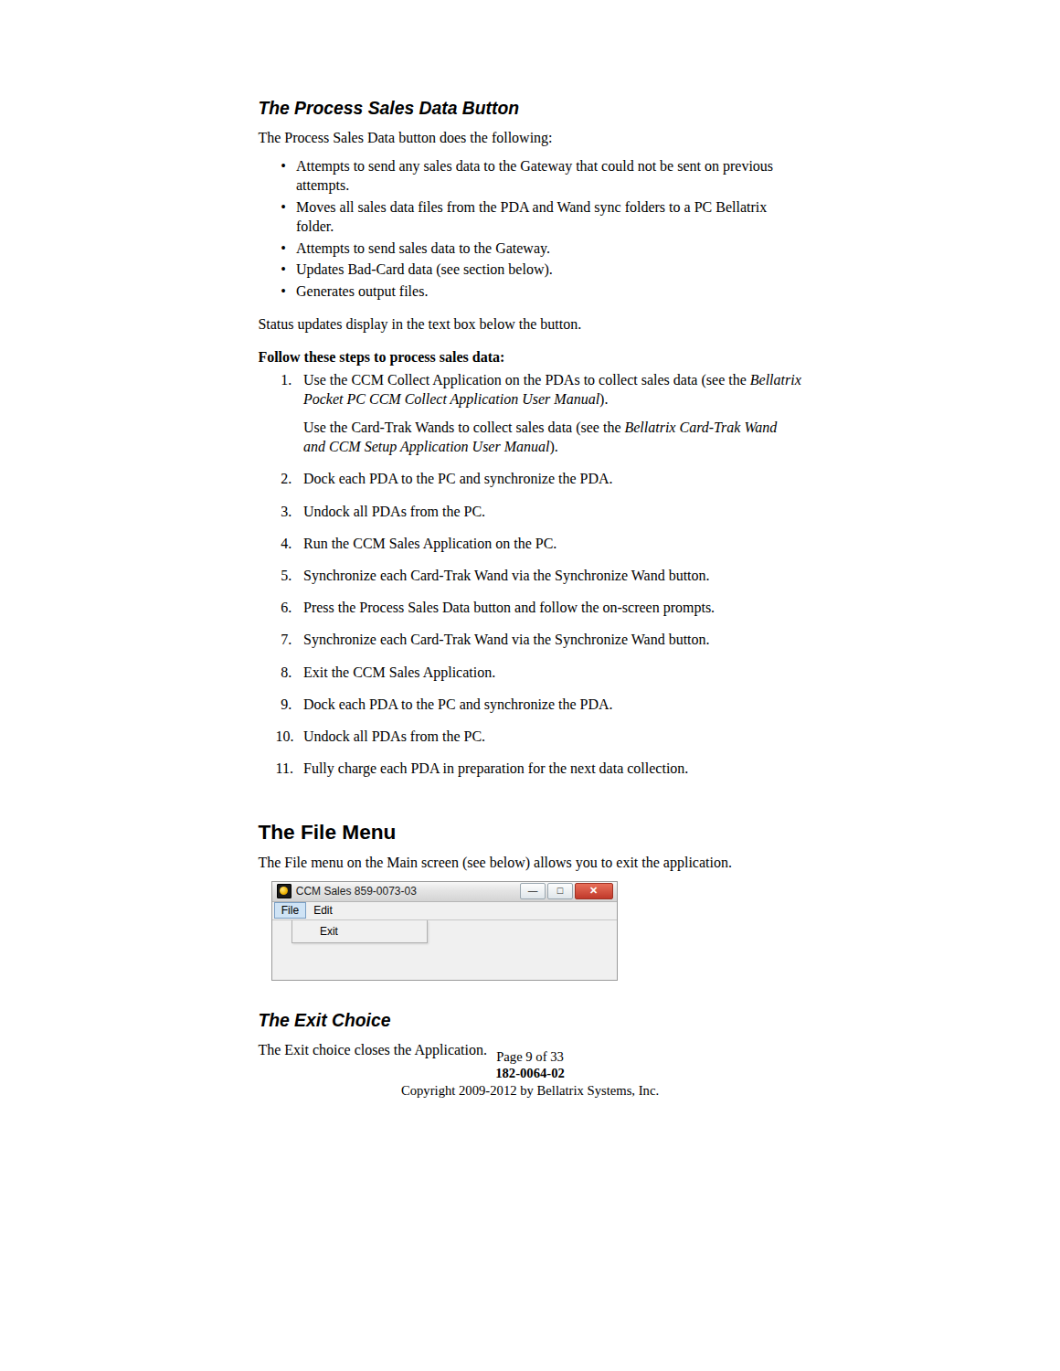The Process Sales Data Button
The Process Sales Data button does the following:
Attempts to send any sales data to the Gateway that could not be sent on previous attempts.
Moves all sales data files from the PDA and Wand sync folders to a PC Bellatrix folder.
Attempts to send sales data to the Gateway.
Updates Bad-Card data (see section below).
Generates output files.
Status updates display in the text box below the button.
Follow these steps to process sales data:
Use the CCM Collect Application on the PDAs to collect sales data (see the Bellatrix Pocket PC CCM Collect Application User Manual).
Use the Card-Trak Wands to collect sales data (see the Bellatrix Card-Trak Wand and CCM Setup Application User Manual).
Dock each PDA to the PC and synchronize the PDA.
Undock all PDAs from the PC.
Run the CCM Sales Application on the PC.
Synchronize each Card-Trak Wand via the Synchronize Wand button.
Press the Process Sales Data button and follow the on-screen prompts.
Synchronize each Card-Trak Wand via the Synchronize Wand button.
Exit the CCM Sales Application.
Dock each PDA to the PC and synchronize the PDA.
Undock all PDAs from the PC.
Fully charge each PDA in preparation for the next data collection.
The File Menu
The File menu on the Main screen (see below) allows you to exit the application.
CCM Sales 859-0073-03
— □ ✕
File Edit
Exit
The Exit Choice
The Exit choice closes the Application.
Page 9 of 33
182-0064-02
Copyright 2009-2012 by Bellatrix Systems, Inc.